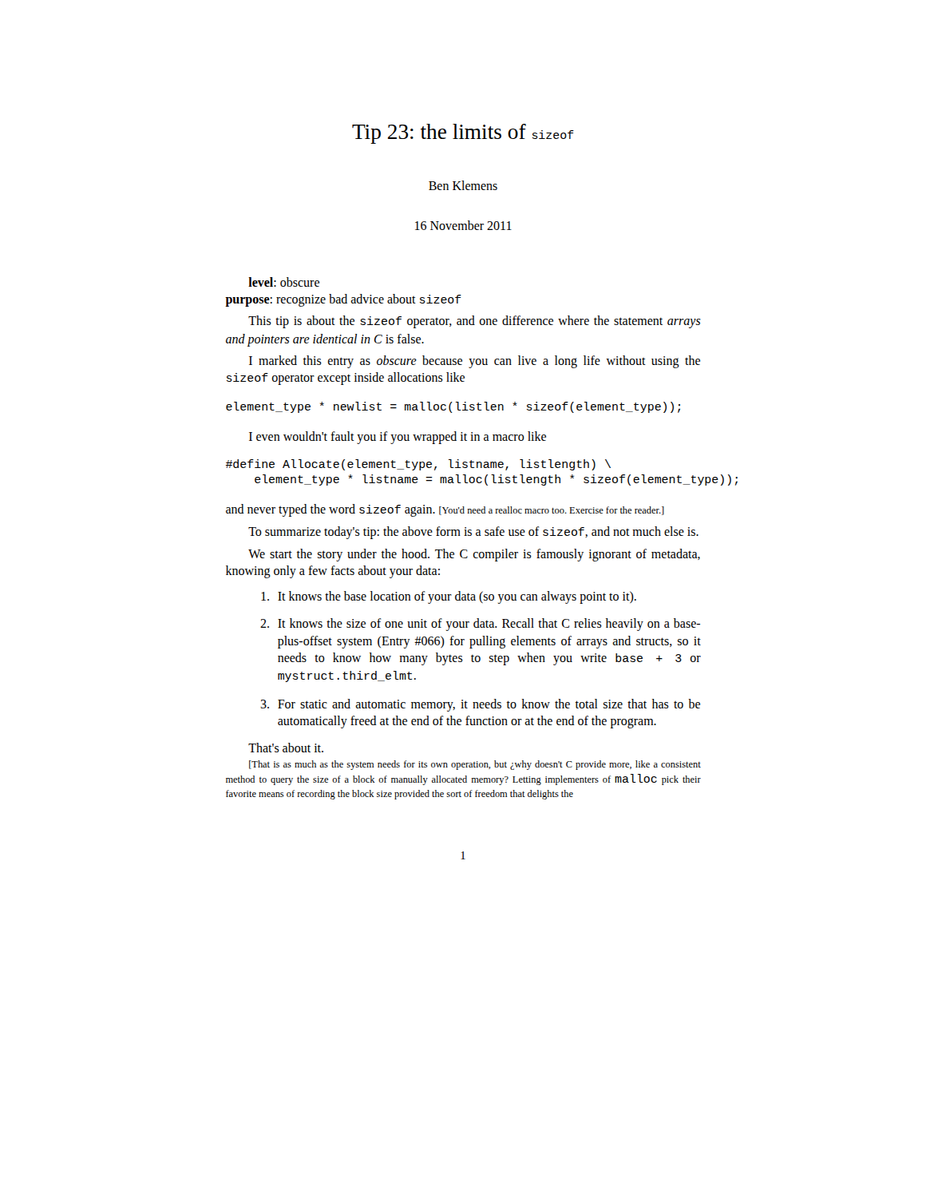Tip 23: the limits of sizeof
Ben Klemens
16 November 2011
level: obscure
purpose: recognize bad advice about sizeof
This tip is about the sizeof operator, and one difference where the statement arrays and pointers are identical in C is false.
I marked this entry as obscure because you can live a long life without using the sizeof operator except inside allocations like
element_type * newlist = malloc(listlen * sizeof(element_type));
I even wouldn't fault you if you wrapped it in a macro like
#define Allocate(element_type, listname, listlength) \
    element_type * listname = malloc(listlength * sizeof(element_type));
and never typed the word sizeof again. [You'd need a realloc macro too. Exercise for the reader.]
To summarize today's tip: the above form is a safe use of sizeof, and not much else is.
We start the story under the hood. The C compiler is famously ignorant of metadata, knowing only a few facts about your data:
It knows the base location of your data (so you can always point to it).
It knows the size of one unit of your data. Recall that C relies heavily on a base-plus-offset system (Entry #066) for pulling elements of arrays and structs, so it needs to know how many bytes to step when you write base + 3 or mystruct.third_elmt.
For static and automatic memory, it needs to know the total size that has to be automatically freed at the end of the function or at the end of the program.
That's about it.
[That is as much as the system needs for its own operation, but ¿why doesn't C provide more, like a consistent method to query the size of a block of manually allocated memory? Letting implementers of malloc pick their favorite means of recording the block size provided the sort of freedom that delights the
1